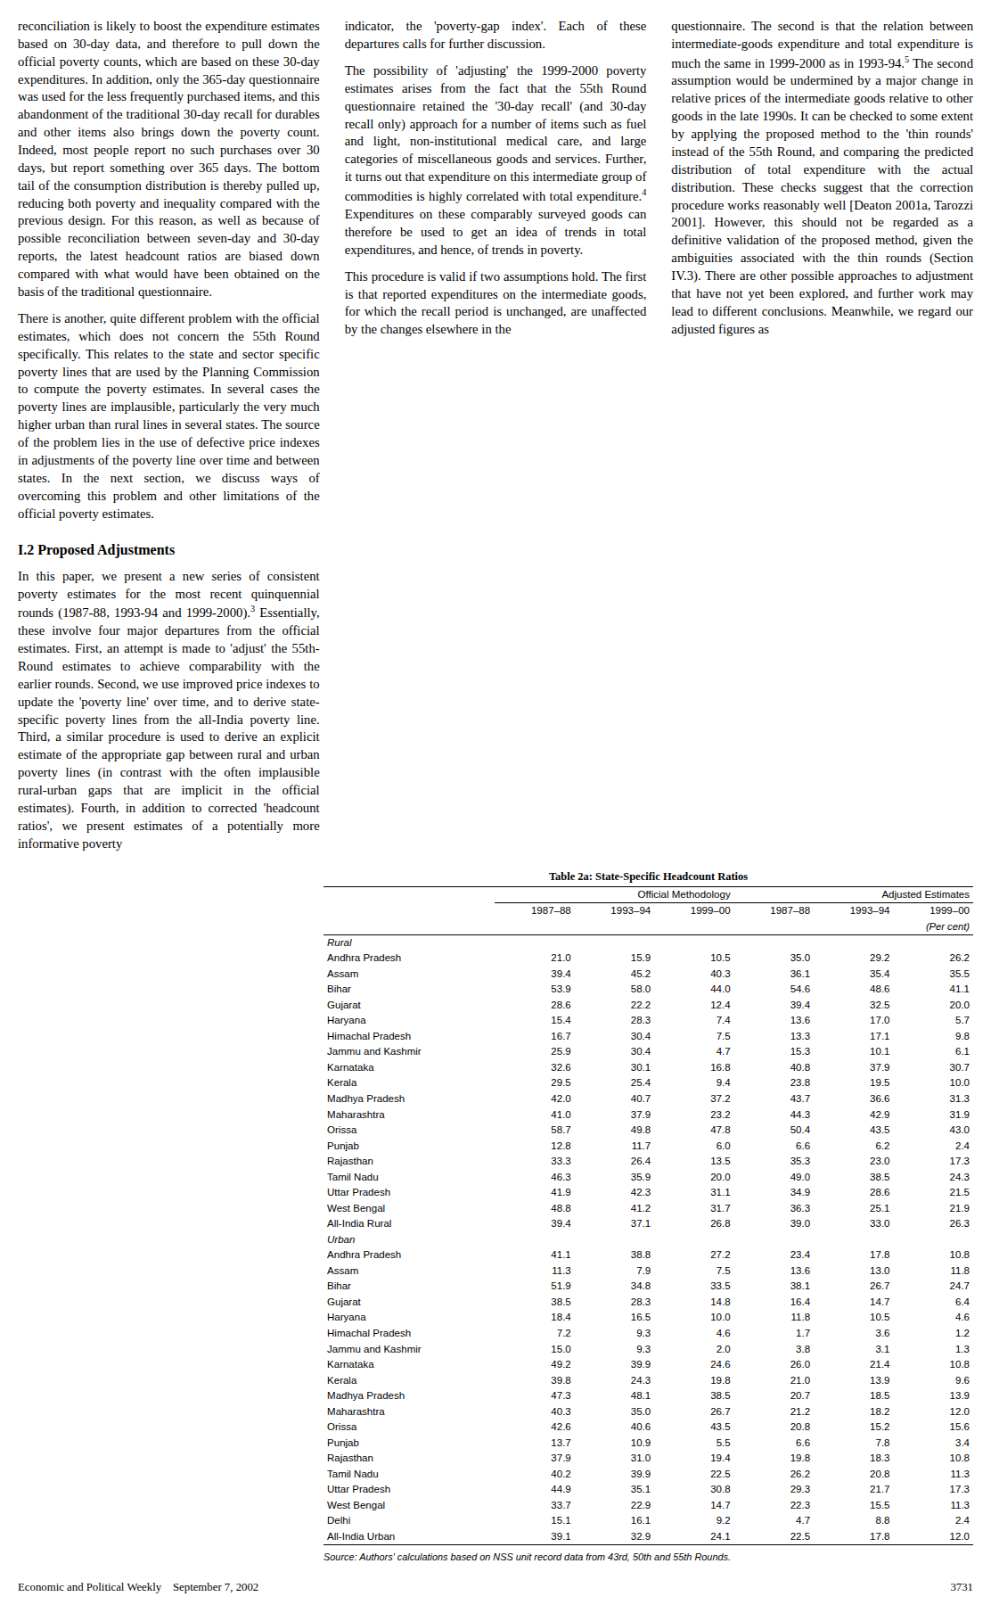reconciliation is likely to boost the expenditure estimates based on 30-day data, and therefore to pull down the official poverty counts, which are based on these 30-day expenditures. In addition, only the 365-day questionnaire was used for the less frequently purchased items, and this abandonment of the traditional 30-day recall for durables and other items also brings down the poverty count. Indeed, most people report no such purchases over 30 days, but report something over 365 days. The bottom tail of the consumption distribution is thereby pulled up, reducing both poverty and inequality compared with the previous design. For this reason, as well as because of possible reconciliation between seven-day and 30-day reports, the latest headcount ratios are biased down compared with what would have been obtained on the basis of the traditional questionnaire.
There is another, quite different problem with the official estimates, which does not concern the 55th Round specifically. This relates to the state and sector specific poverty lines that are used by the Planning Commission to compute the poverty estimates. In several cases the poverty lines are implausible, particularly the very much higher urban than rural lines in several states. The source of the problem lies in the use of defective price indexes in adjustments of the poverty line over time and between states. In the next section, we discuss ways of overcoming this problem and other limitations of the official poverty estimates.
I.2 Proposed Adjustments
In this paper, we present a new series of consistent poverty estimates for the most recent quinquennial rounds (1987-88, 1993-94 and 1999-2000).3 Essentially, these involve four major departures from the official estimates. First, an attempt is made to 'adjust' the 55th-Round estimates to achieve comparability with the earlier rounds. Second, we use improved price indexes to update the 'poverty line' over time, and to derive state-specific poverty lines from the all-India poverty line. Third, a similar procedure is used to derive an explicit estimate of the appropriate gap between rural and urban poverty lines (in contrast with the often implausible rural-urban gaps that are implicit in the official estimates). Fourth, in addition to corrected 'headcount ratios', we present estimates of a potentially more informative poverty
indicator, the 'poverty-gap index'. Each of these departures calls for further discussion.
The possibility of 'adjusting' the 1999-2000 poverty estimates arises from the fact that the 55th Round questionnaire retained the '30-day recall' (and 30-day recall only) approach for a number of items such as fuel and light, non-institutional medical care, and large categories of miscellaneous goods and services. Further, it turns out that expenditure on this intermediate group of commodities is highly correlated with total expenditure.4 Expenditures on these comparably surveyed goods can therefore be used to get an idea of trends in total expenditures, and hence, of trends in poverty.
This procedure is valid if two assumptions hold. The first is that reported expenditures on the intermediate goods, for which the recall period is unchanged, are unaffected by the changes elsewhere in the
questionnaire. The second is that the relation between intermediate-goods expenditure and total expenditure is much the same in 1999-2000 as in 1993-94.5 The second assumption would be undermined by a major change in relative prices of the intermediate goods relative to other goods in the late 1990s. It can be checked to some extent by applying the proposed method to the 'thin rounds' instead of the 55th Round, and comparing the predicted distribution of total expenditure with the actual distribution. These checks suggest that the correction procedure works reasonably well [Deaton 2001a, Tarozzi 2001]. However, this should not be regarded as a definitive validation of the proposed method, given the ambiguities associated with the thin rounds (Section IV.3). There are other possible approaches to adjustment that have not yet been explored, and further work may lead to different conclusions. Meanwhile, we regard our adjusted figures as
Table 2a: State-Specific Headcount Ratios
| (Per cent) |
| | Official Methodology | Adjusted Estimates |
| | 1987–88 | 1993–94 | 1999–00 | 1987–88 | 1993–94 | 1999–00 |
| Rural |
| Andhra Pradesh | 21.0 | 15.9 | 10.5 | 35.0 | 29.2 | 26.2 |
| Assam | 39.4 | 45.2 | 40.3 | 36.1 | 35.4 | 35.5 |
| Bihar | 53.9 | 58.0 | 44.0 | 54.6 | 48.6 | 41.1 |
| Gujarat | 28.6 | 22.2 | 12.4 | 39.4 | 32.5 | 20.0 |
| Haryana | 15.4 | 28.3 | 7.4 | 13.6 | 17.0 | 5.7 |
| Himachal Pradesh | 16.7 | 30.4 | 7.5 | 13.3 | 17.1 | 9.8 |
| Jammu and Kashmir | 25.9 | 30.4 | 4.7 | 15.3 | 10.1 | 6.1 |
| Karnataka | 32.6 | 30.1 | 16.8 | 40.8 | 37.9 | 30.7 |
| Kerala | 29.5 | 25.4 | 9.4 | 23.8 | 19.5 | 10.0 |
| Madhya Pradesh | 42.0 | 40.7 | 37.2 | 43.7 | 36.6 | 31.3 |
| Maharashtra | 41.0 | 37.9 | 23.2 | 44.3 | 42.9 | 31.9 |
| Orissa | 58.7 | 49.8 | 47.8 | 50.4 | 43.5 | 43.0 |
| Punjab | 12.8 | 11.7 | 6.0 | 6.6 | 6.2 | 2.4 |
| Rajasthan | 33.3 | 26.4 | 13.5 | 35.3 | 23.0 | 17.3 |
| Tamil Nadu | 46.3 | 35.9 | 20.0 | 49.0 | 38.5 | 24.3 |
| Uttar Pradesh | 41.9 | 42.3 | 31.1 | 34.9 | 28.6 | 21.5 |
| West Bengal | 48.8 | 41.2 | 31.7 | 36.3 | 25.1 | 21.9 |
| All-India Rural | 39.4 | 37.1 | 26.8 | 39.0 | 33.0 | 26.3 |
| Urban |
| Andhra Pradesh | 41.1 | 38.8 | 27.2 | 23.4 | 17.8 | 10.8 |
| Assam | 11.3 | 7.9 | 7.5 | 13.6 | 13.0 | 11.8 |
| Bihar | 51.9 | 34.8 | 33.5 | 38.1 | 26.7 | 24.7 |
| Gujarat | 38.5 | 28.3 | 14.8 | 16.4 | 14.7 | 6.4 |
| Haryana | 18.4 | 16.5 | 10.0 | 11.8 | 10.5 | 4.6 |
| Himachal Pradesh | 7.2 | 9.3 | 4.6 | 1.7 | 3.6 | 1.2 |
| Jammu and Kashmir | 15.0 | 9.3 | 2.0 | 3.8 | 3.1 | 1.3 |
| Karnataka | 49.2 | 39.9 | 24.6 | 26.0 | 21.4 | 10.8 |
| Kerala | 39.8 | 24.3 | 19.8 | 21.0 | 13.9 | 9.6 |
| Madhya Pradesh | 47.3 | 48.1 | 38.5 | 20.7 | 18.5 | 13.9 |
| Maharashtra | 40.3 | 35.0 | 26.7 | 21.2 | 18.2 | 12.0 |
| Orissa | 42.6 | 40.6 | 43.5 | 20.8 | 15.2 | 15.6 |
| Punjab | 13.7 | 10.9 | 5.5 | 6.6 | 7.8 | 3.4 |
| Rajasthan | 37.9 | 31.0 | 19.4 | 19.8 | 18.3 | 10.8 |
| Tamil Nadu | 40.2 | 39.9 | 22.5 | 26.2 | 20.8 | 11.3 |
| Uttar Pradesh | 44.9 | 35.1 | 30.8 | 29.3 | 21.7 | 17.3 |
| West Bengal | 33.7 | 22.9 | 14.7 | 22.3 | 15.5 | 11.3 |
| Delhi | 15.1 | 16.1 | 9.2 | 4.7 | 8.8 | 2.4 |
| All-India Urban | 39.1 | 32.9 | 24.1 | 22.5 | 17.8 | 12.0 |
Source: Authors' calculations based on NSS unit record data from 43rd, 50th and 55th Rounds.
Economic and Political Weekly September 7, 2002
3731